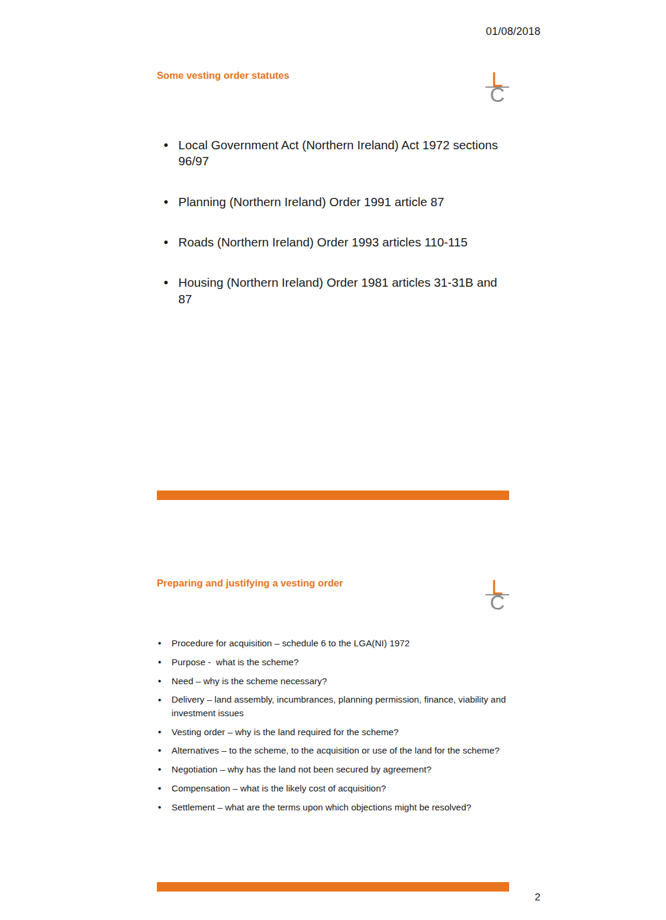01/08/2018
Some vesting order statutes
L C
Local Government Act (Northern Ireland) Act 1972 sections 96/97
Planning (Northern Ireland) Order 1991 article 87
Roads (Northern Ireland) Order 1993 articles 110-115
Housing (Northern Ireland) Order 1981 articles 31-31B and 87
Preparing and justifying a vesting order
L C
Procedure for acquisition – schedule 6 to the LGA(NI) 1972
Purpose - what is the scheme?
Need – why is the scheme necessary?
Delivery – land assembly, incumbrances, planning permission, finance, viability and investment issues
Vesting order – why is the land required for the scheme?
Alternatives – to the scheme, to the acquisition or use of the land for the scheme?
Negotiation – why has the land not been secured by agreement?
Compensation – what is the likely cost of acquisition?
Settlement – what are the terms upon which objections might be resolved?
2